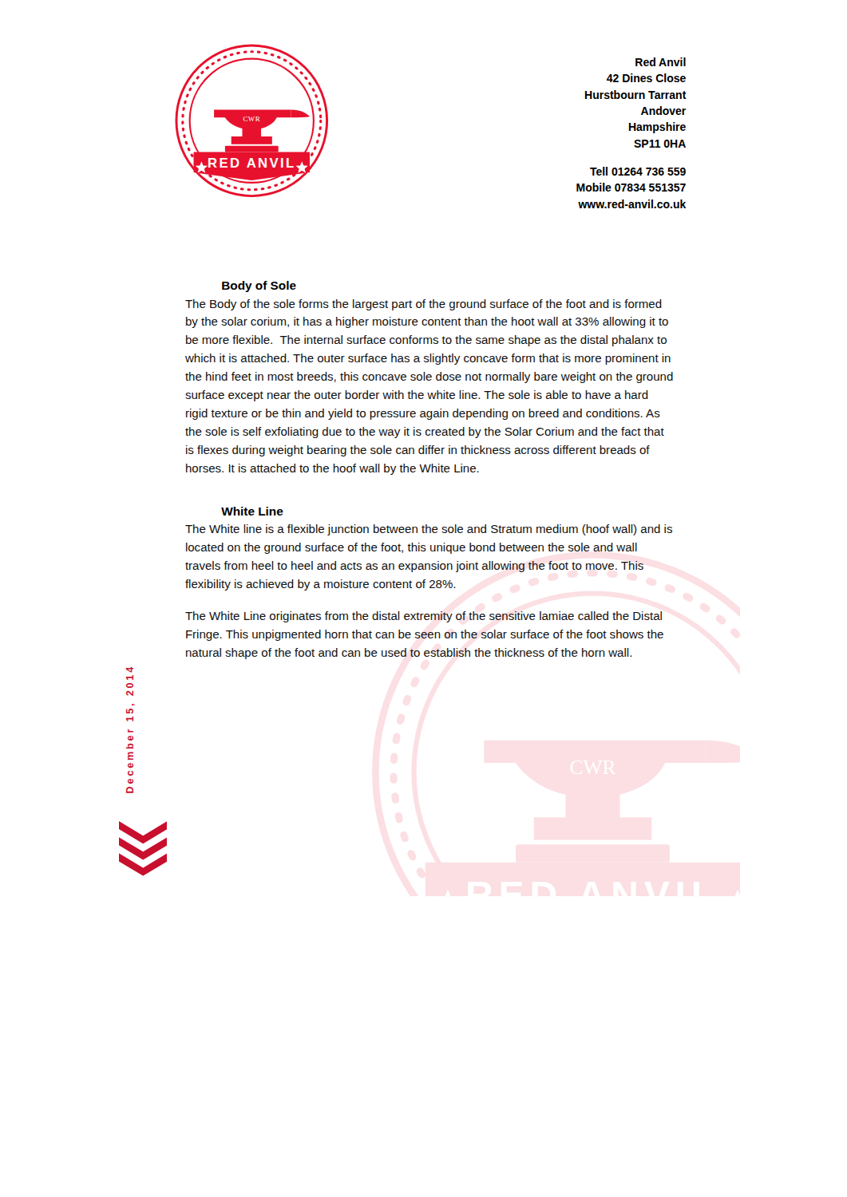CWR RED ANVIL
Red Anvil
42 Dines Close
Hurstbourn Tarrant
Andover
Hampshire
SP11 0HA Tell 01264 736 559
Mobile 07834 551357
www.red-anvil.co.uk
Body of Sole
The Body of the sole forms the largest part of the ground surface of the foot and is formed by the solar corium, it has a higher moisture content than the hoot wall at 33% allowing it to be more flexible. The internal surface conforms to the same shape as the distal phalanx to which it is attached. The outer surface has a slightly concave form that is more prominent in the hind feet in most breeds, this concave sole dose not normally bare weight on the ground surface except near the outer border with the white line. The sole is able to have a hard rigid texture or be thin and yield to pressure again depending on breed and conditions. As the sole is self exfoliating due to the way it is created by the Solar Corium and the fact that is flexes during weight bearing the sole can differ in thickness across different breads of horses. It is attached to the hoof wall by the White Line.
White Line
The White line is a flexible junction between the sole and Stratum medium (hoof wall) and is located on the ground surface of the foot, this unique bond between the sole and wall travels from heel to heel and acts as an expansion joint allowing the foot to move. This flexibility is achieved by a moisture content of 28%.
The White Line originates from the distal extremity of the sensitive lamiae called the Distal Fringe. This unpigmented horn that can be seen on the solar surface of the foot shows the natural shape of the foot and can be used to establish the thickness of the horn wall.
December 15, 2014
CWR RED ANVIL